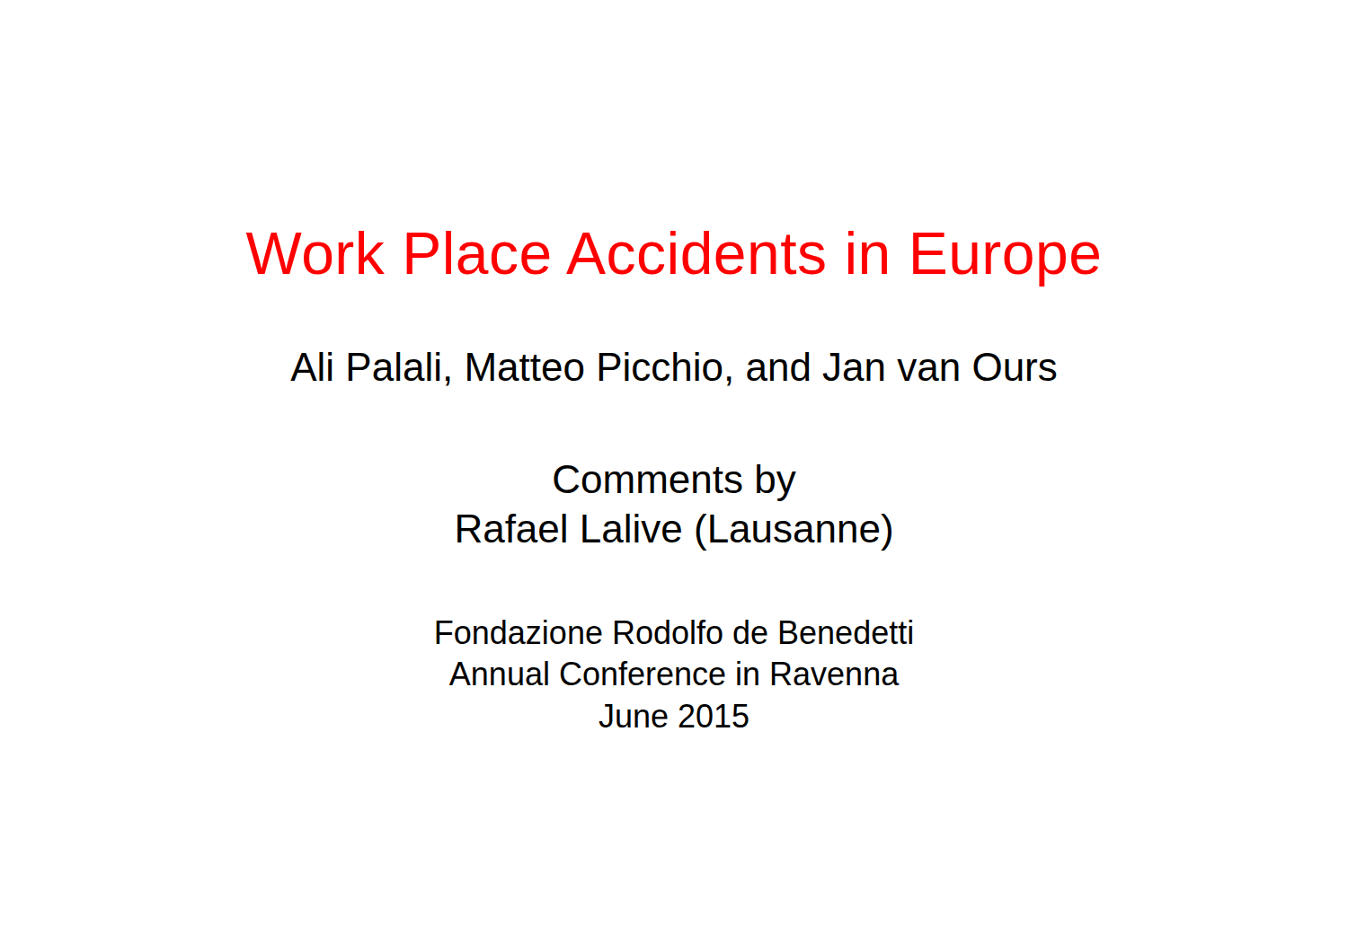Work Place Accidents in Europe
Ali Palali, Matteo Picchio, and Jan van Ours
Comments by
Rafael Lalive (Lausanne)
Fondazione Rodolfo de Benedetti
Annual Conference in Ravenna
June 2015